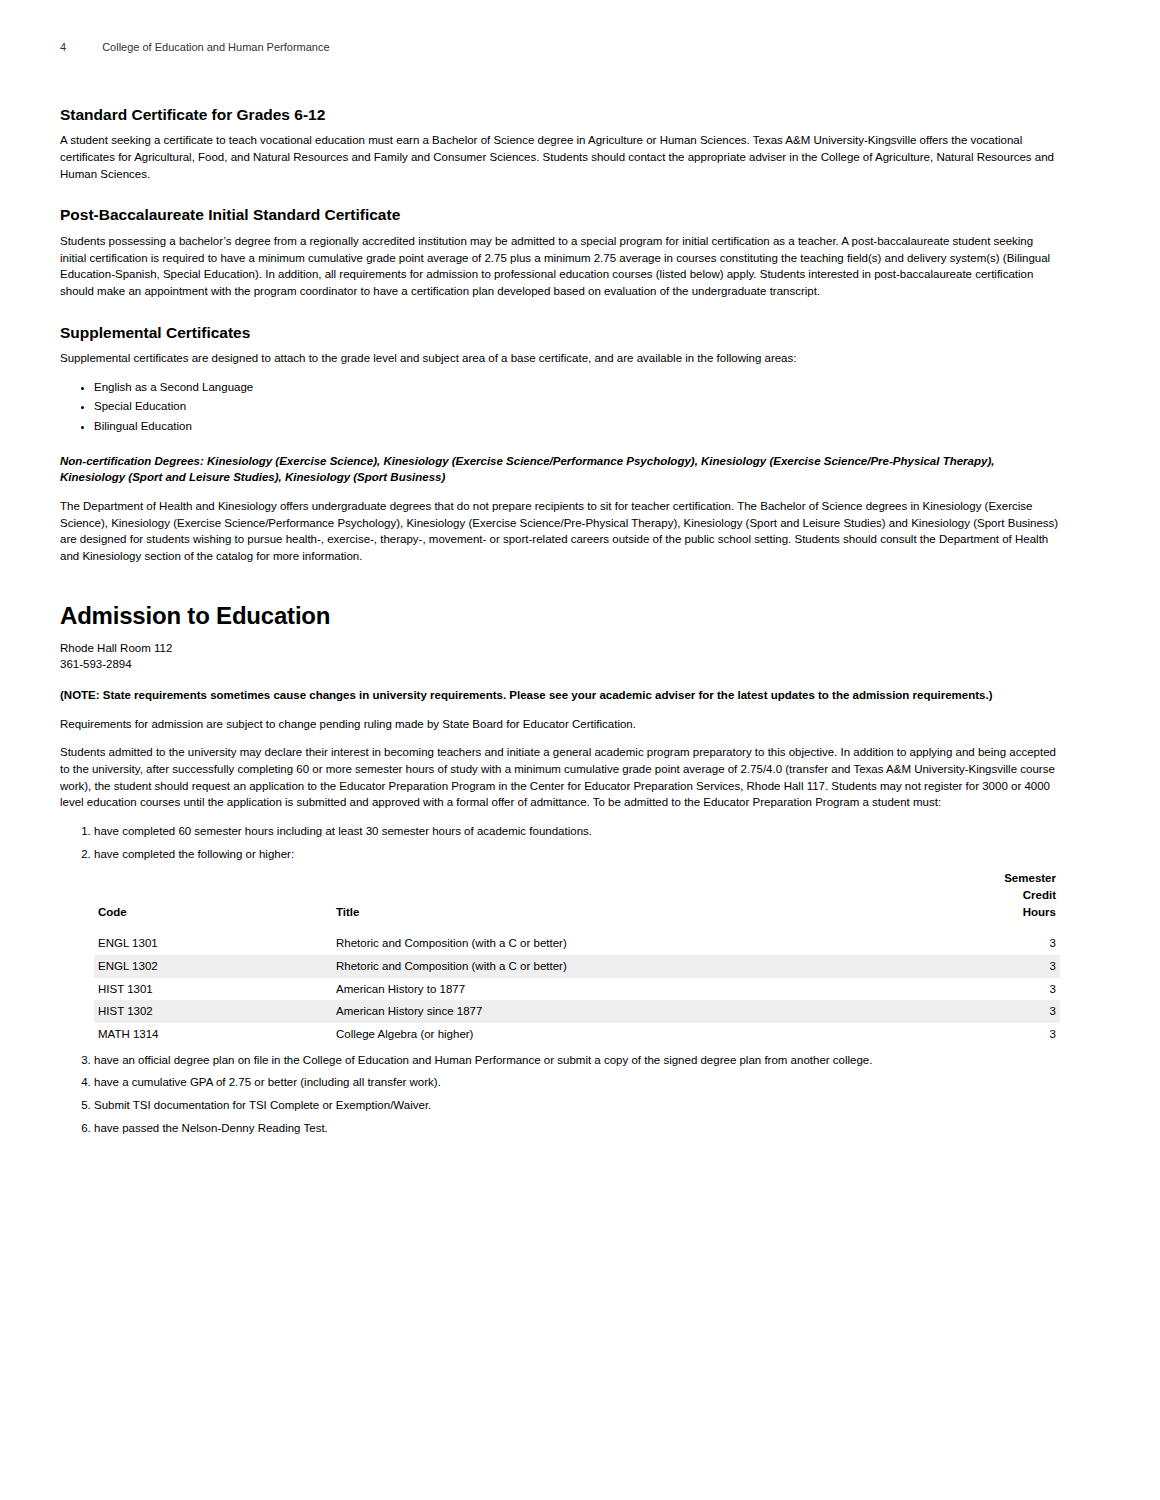4 College of Education and Human Performance
Standard Certificate for Grades 6-12
A student seeking a certificate to teach vocational education must earn a Bachelor of Science degree in Agriculture or Human Sciences. Texas A&M University-Kingsville offers the vocational certificates for Agricultural, Food, and Natural Resources and Family and Consumer Sciences. Students should contact the appropriate adviser in the College of Agriculture, Natural Resources and Human Sciences.
Post-Baccalaureate Initial Standard Certificate
Students possessing a bachelor’s degree from a regionally accredited institution may be admitted to a special program for initial certification as a teacher. A post-baccalaureate student seeking initial certification is required to have a minimum cumulative grade point average of 2.75 plus a minimum 2.75 average in courses constituting the teaching field(s) and delivery system(s) (Bilingual Education-Spanish, Special Education). In addition, all requirements for admission to professional education courses (listed below) apply. Students interested in post-baccalaureate certification should make an appointment with the program coordinator to have a certification plan developed based on evaluation of the undergraduate transcript.
Supplemental Certificates
Supplemental certificates are designed to attach to the grade level and subject area of a base certificate, and are available in the following areas:
English as a Second Language
Special Education
Bilingual Education
Non-certification Degrees: Kinesiology (Exercise Science), Kinesiology (Exercise Science/Performance Psychology), Kinesiology (Exercise Science/Pre-Physical Therapy), Kinesiology (Sport and Leisure Studies), Kinesiology (Sport Business)
The Department of Health and Kinesiology offers undergraduate degrees that do not prepare recipients to sit for teacher certification. The Bachelor of Science degrees in Kinesiology (Exercise Science), Kinesiology (Exercise Science/Performance Psychology), Kinesiology (Exercise Science/Pre-Physical Therapy), Kinesiology (Sport and Leisure Studies) and Kinesiology (Sport Business) are designed for students wishing to pursue health-, exercise-, therapy-, movement- or sport-related careers outside of the public school setting. Students should consult the Department of Health and Kinesiology section of the catalog for more information.
Admission to Education
Rhode Hall Room 112
361-593-2894
(NOTE: State requirements sometimes cause changes in university requirements. Please see your academic adviser for the latest updates to the admission requirements.)
Requirements for admission are subject to change pending ruling made by State Board for Educator Certification.
Students admitted to the university may declare their interest in becoming teachers and initiate a general academic program preparatory to this objective. In addition to applying and being accepted to the university, after successfully completing 60 or more semester hours of study with a minimum cumulative grade point average of 2.75/4.0 (transfer and Texas A&M University-Kingsville course work), the student should request an application to the Educator Preparation Program in the Center for Educator Preparation Services, Rhode Hall 117. Students may not register for 3000 or 4000 level education courses until the application is submitted and approved with a formal offer of admittance. To be admitted to the Educator Preparation Program a student must:
have completed 60 semester hours including at least 30 semester hours of academic foundations.
have completed the following or higher:
| Code | Title | Semester Credit Hours |
| --- | --- | --- |
| ENGL 1301 | Rhetoric and Composition (with a C or better) | 3 |
| ENGL 1302 | Rhetoric and Composition (with a C or better) | 3 |
| HIST 1301 | American History to 1877 | 3 |
| HIST 1302 | American History since 1877 | 3 |
| MATH 1314 | College Algebra (or higher) | 3 |
have an official degree plan on file in the College of Education and Human Performance or submit a copy of the signed degree plan from another college.
have a cumulative GPA of 2.75 or better (including all transfer work).
Submit TSI documentation for TSI Complete or Exemption/Waiver.
have passed the Nelson-Denny Reading Test.